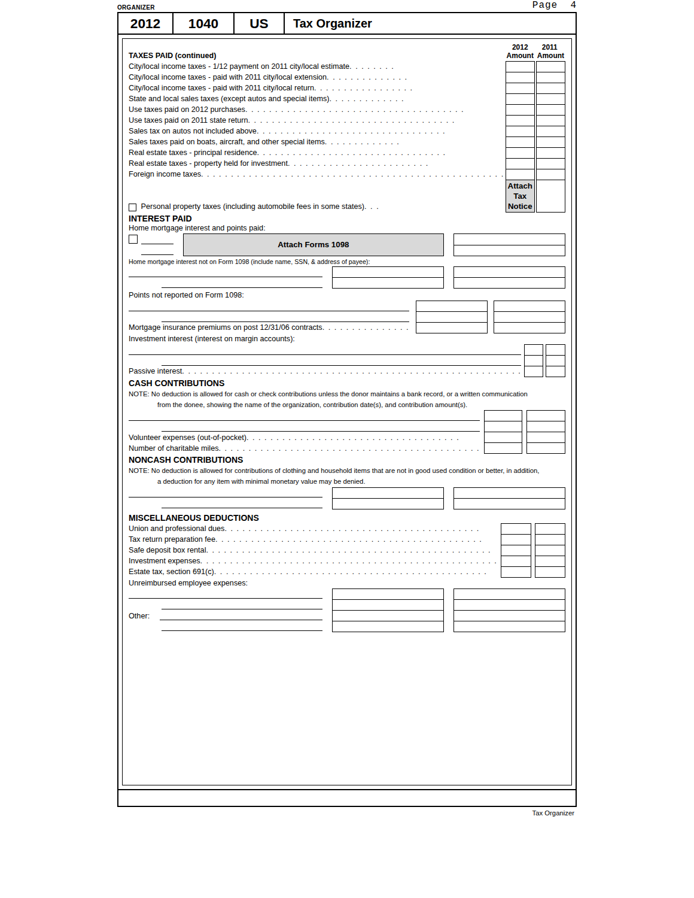ORGANIZER
Page 4
2012
1040
US
Tax Organizer
| TAXES PAID (continued) | | 2012 Amount | | 2011 Amount |
| City/local income taxes - 1/12 payment on 2011 city/local estimate . . . . . . . . | | | | |
| City/local income taxes - paid with 2011 city/local extension . . . . . . . . . . . . . . | | | | |
| City/local income taxes - paid with 2011 city/local return . . . . . . . . . . . . . . . . . | | | | |
| State and local sales taxes (except autos and special items) . . . . . . . . . . . . . | | | | |
| Use taxes paid on 2012 purchases . . . . . . . . . . . . . . . . . . . . . . . . . . . . . . . . . . . . . | | | | |
| Use taxes paid on 2011 state return . . . . . . . . . . . . . . . . . . . . . . . . . . . . . . . . . . . | | | | |
| Sales tax on autos not included above . . . . . . . . . . . . . . . . . . . . . . . . . . . . . . . . | | | | |
| Sales taxes paid on boats, aircraft, and other special items . . . . . . . . . . . . . | | | | |
| Real estate taxes - principal residence . . . . . . . . . . . . . . . . . . . . . . . . . . . . . . . . | | | | |
| Real estate taxes - property held for investment . . . . . . . . . . . . . . . . . . . . . . . . | | | | |
| Foreign income taxes . . . . . . . . . . . . . . . . . . . . . . . . . . . . . . . . . . . . . . . . . . . . . . . . . . . | | | | |
| Personal property taxes (including automobile fees in some states) . . . | | Attach Tax Notice | | |
INTEREST PAID
Home mortgage interest and points paid:
| | | Attach Forms 1098 | | |
Home mortgage interest not on Form 1098 (include name, SSN, & address of payee):
Points not reported on Form 1098:
| Mortgage insurance premiums on post 12/31/06 contracts . . . . . . . . . . . . . . . | | | | |
Investment interest (interest on margin accounts):
| Passive interest . . . . . . . . . . . . . . . . . . . . . . . . . . . . . . . . . . . . . . . . . . . . . . . . . . . . . . . . . | | | | |
CASH CONTRIBUTIONS
NOTE: No deduction is allowed for cash or check contributions unless the donor maintains a bank record, or a written communication
from the donee, showing the name of the organization, contribution date(s), and contribution amount(s).
| Volunteer expenses (out-of-pocket) . . . . . . . . . . . . . . . . . . . . . . . . . . . . . . . . . . . . | | | | |
| Number of charitable miles . . . . . . . . . . . . . . . . . . . . . . . . . . . . . . . . . . . . . . . . . . . . | | | | |
NONCASH CONTRIBUTIONS
NOTE: No deduction is allowed for contributions of clothing and household items that are not in good used condition or better, in addition,
a deduction for any item with minimal monetary value may be denied.
MISCELLANEOUS DEDUCTIONS
| Union and professional dues . . . . . . . . . . . . . . . . . . . . . . . . . . . . . . . . . . . . . . . . . . . | | | | |
| Tax return preparation fee . . . . . . . . . . . . . . . . . . . . . . . . . . . . . . . . . . . . . . . . . . . . . | | | | |
| Safe deposit box rental . . . . . . . . . . . . . . . . . . . . . . . . . . . . . . . . . . . . . . . . . . . . . . . . | | | | |
| Investment expenses . . . . . . . . . . . . . . . . . . . . . . . . . . . . . . . . . . . . . . . . . . . . . . . . . . | | | | |
| Estate tax, section 691(c) . . . . . . . . . . . . . . . . . . . . . . . . . . . . . . . . . . . . . . . . . . . . . . | | | | |
Unreimbursed employee expenses:
| Other: | | | | |
Tax Organizer